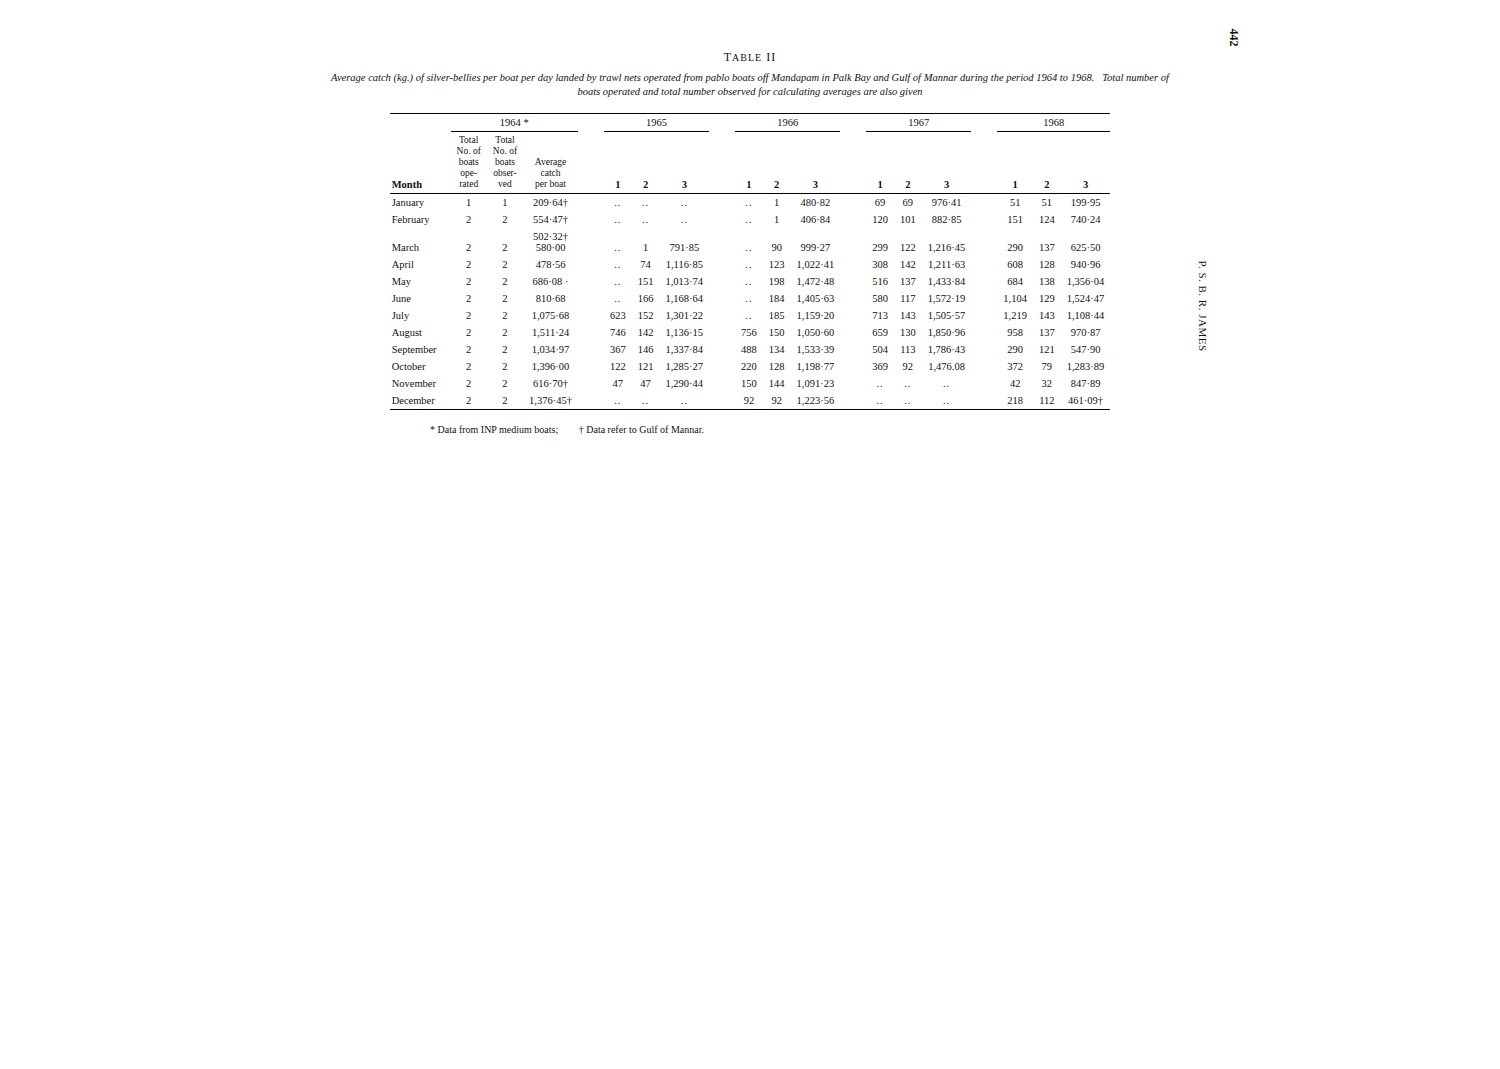442
P. S. B. R. JAMES
TABLE II
Average catch (kg.) of silver-bellies per boat per day landed by trawl nets operated from pablo boats off Mandapam in Palk Bay and Gulf of Mannar during the period 1964 to 1968. Total number of boats operated and total number observed for calculating averages are also given
| Month | 1964 * | | 1965 | | 1966 | | 1967 | | 1968 |
| --- | --- | --- | --- | --- | --- | --- | --- | --- | --- |
| Total No. of boats ope- rated | Total No. of boats obser- ved | Average catch per boat | | 1 | 2 | 3 | | 1 | 2 | 3 | | 1 | 2 | 3 | | 1 | 2 | 3 |
| January | 1 | 1 | 209·64† | | .. | .. | .. | | .. | 1 | 480·82 | | 69 | 69 | 976·41 | | 51 | 51 | 199·95 |
| February | 2 | 2 | 554·47† | | .. | .. | .. | | .. | 1 | 406·84 | | 120 | 101 | 882·85 | | 151 | 124 | 740·24 |
| March | 2 | 2 | 502·32† 580·00 | | .. | 1 | 791·85 | | .. | 90 | 999·27 | | 299 | 122 | 1,216·45 | | 290 | 137 | 625·50 |
| April | 2 | 2 | 478·56 | | .. | 74 | 1,116·85 | | .. | 123 | 1,022·41 | | 308 | 142 | 1,211·63 | | 608 | 128 | 940·96 |
| May | 2 | 2 | 686·08 · | | .. | 151 | 1,013·74 | | .. | 198 | 1,472·48 | | 516 | 137 | 1,433·84 | | 684 | 138 | 1,356·04 |
| June | 2 | 2 | 810·68 | | .. | 166 | 1,168·64 | | .. | 184 | 1,405·63 | | 580 | 117 | 1,572·19 | | 1,104 | 129 | 1,524·47 |
| July | 2 | 2 | 1,075·68 | | 623 | 152 | 1,301·22 | | .. | 185 | 1,159·20 | | 713 | 143 | 1,505·57 | | 1,219 | 143 | 1,108·44 |
| August | 2 | 2 | 1,511·24 | | 746 | 142 | 1,136·15 | | 756 | 150 | 1,050·60 | | 659 | 130 | 1,850·96 | | 958 | 137 | 970·87 |
| September | 2 | 2 | 1,034·97 | | 367 | 146 | 1,337·84 | | 488 | 134 | 1,533·39 | | 504 | 113 | 1,786·43 | | 290 | 121 | 547·90 |
| October | 2 | 2 | 1,396·00 | | 122 | 121 | 1,285·27 | | 220 | 128 | 1,198·77 | | 369 | 92 | 1,476.08 | | 372 | 79 | 1,283·89 |
| November | 2 | 2 | 616·70† | | 47 | 47 | 1,290·44 | | 150 | 144 | 1,091·23 | | .. | .. | .. | | 42 | 32 | 847·89 |
| December | 2 | 2 | 1,376·45† | | .. | .. | .. | | 92 | 92 | 1,223·56 | | .. | .. | .. | | 218 | 112 | 461·09† |
* Data from INP medium boats; † Data refer to Gulf of Mannar.